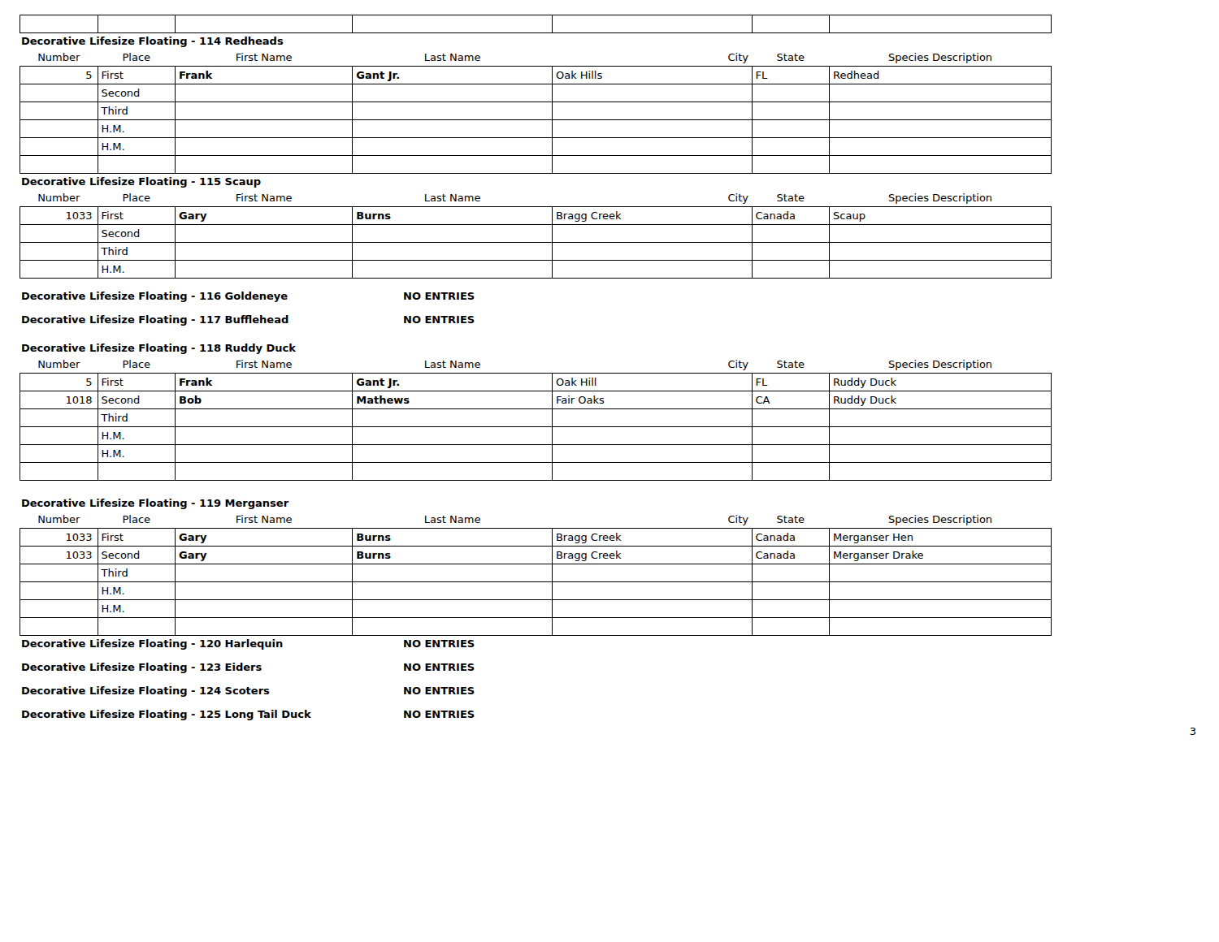Decorative Lifesize Floating - 114 Redheads
| Number | Place | First Name | Last Name | City | State | Species Description |
| 5 | First | Frank | Gant Jr. | Oak Hills | FL | Redhead |
| | Second | | | | | |
| | Third | | | | | |
| | H.M. | | | | | |
| | H.M. | | | | | |
Decorative Lifesize Floating - 115 Scaup
| Number | Place | First Name | Last Name | City | State | Species Description |
| 1033 | First | Gary | Burns | Bragg Creek | Canada | Scaup |
| | Second | | | | | |
| | Third | | | | | |
| | H.M. | | | | | |
Decorative Lifesize Floating - 116 Goldeneye NO ENTRIES
Decorative Lifesize Floating - 117 Bufflehead NO ENTRIES
Decorative Lifesize Floating - 118 Ruddy Duck
| Number | Place | First Name | Last Name | City | State | Species Description |
| 5 | First | Frank | Gant Jr. | Oak Hill | FL | Ruddy Duck |
| 1018 | Second | Bob | Mathews | Fair Oaks | CA | Ruddy Duck |
| | Third | | | | | |
| | H.M. | | | | | |
| | H.M. | | | | | |
Decorative Lifesize Floating - 119 Merganser
| Number | Place | First Name | Last Name | City | State | Species Description |
| 1033 | First | Gary | Burns | Bragg Creek | Canada | Merganser Hen |
| 1033 | Second | Gary | Burns | Bragg Creek | Canada | Merganser Drake |
| | Third | | | | | |
| | H.M. | | | | | |
| | H.M. | | | | | |
Decorative Lifesize Floating - 120 Harlequin NO ENTRIES
Decorative Lifesize Floating - 123 Eiders NO ENTRIES
Decorative Lifesize Floating - 124 Scoters NO ENTRIES
Decorative Lifesize Floating - 125 Long Tail Duck NO ENTRIES
3